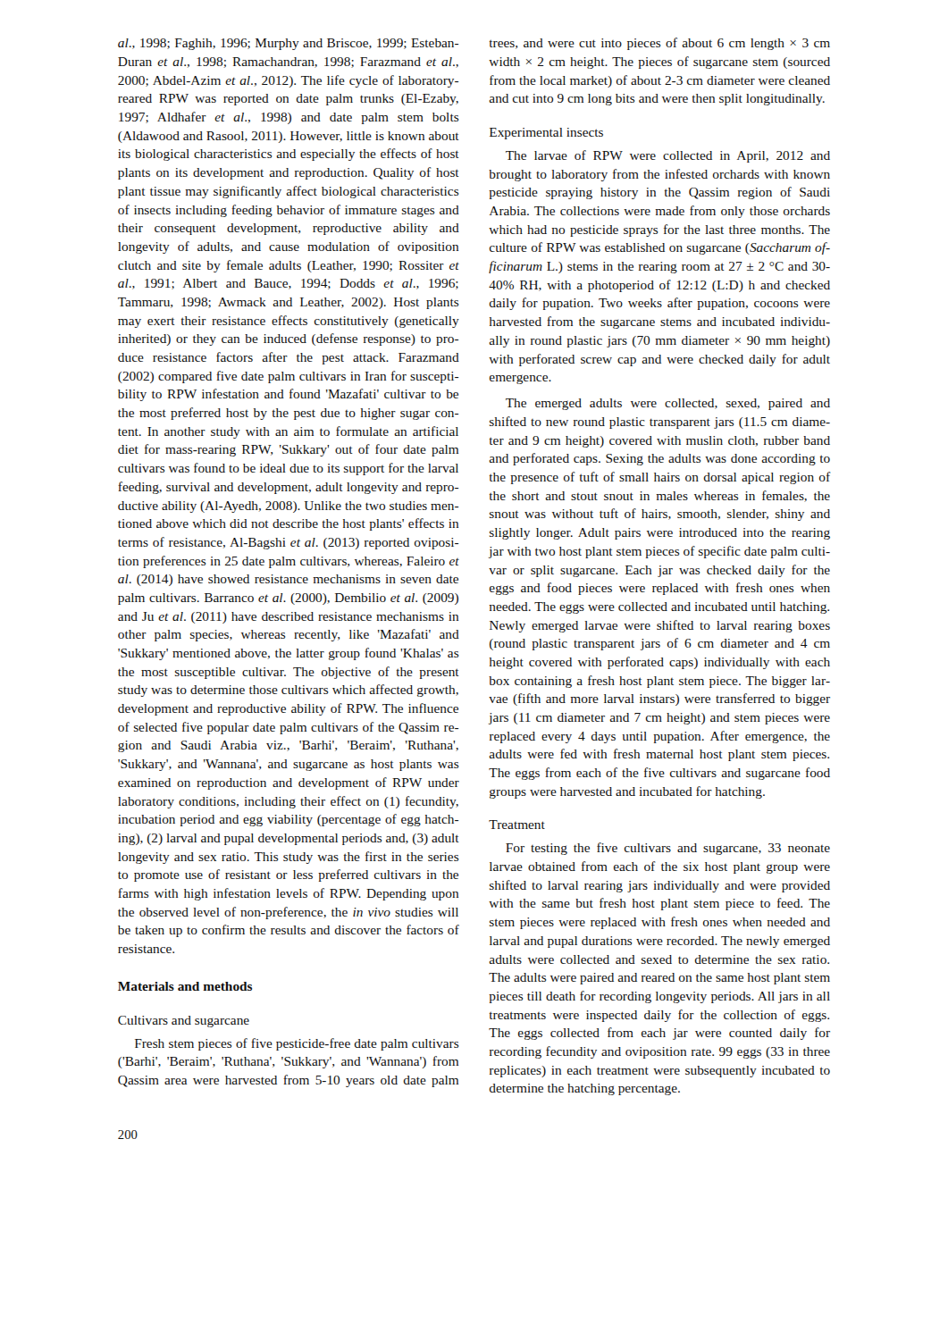al., 1998; Faghih, 1996; Murphy and Briscoe, 1999; Esteban-Duran et al., 1998; Ramachandran, 1998; Farazmand et al., 2000; Abdel-Azim et al., 2012). The life cycle of laboratory-reared RPW was reported on date palm trunks (El-Ezaby, 1997; Aldhafer et al., 1998) and date palm stem bolts (Aldawood and Rasool, 2011). However, little is known about its biological characteristics and especially the effects of host plants on its development and reproduction. Quality of host plant tissue may significantly affect biological characteristics of insects including feeding behavior of immature stages and their consequent development, reproductive ability and longevity of adults, and cause modulation of oviposition clutch and site by female adults (Leather, 1990; Rossiter et al., 1991; Albert and Bauce, 1994; Dodds et al., 1996; Tammaru, 1998; Awmack and Leather, 2002). Host plants may exert their resistance effects constitutively (genetically inherited) or they can be induced (defense response) to produce resistance factors after the pest attack. Farazmand (2002) compared five date palm cultivars in Iran for susceptibility to RPW infestation and found 'Mazafati' cultivar to be the most preferred host by the pest due to higher sugar content. In another study with an aim to formulate an artificial diet for mass-rearing RPW, 'Sukkary' out of four date palm cultivars was found to be ideal due to its support for the larval feeding, survival and development, adult longevity and reproductive ability (Al-Ayedh, 2008). Unlike the two studies mentioned above which did not describe the host plants' effects in terms of resistance, Al-Bagshi et al. (2013) reported oviposition preferences in 25 date palm cultivars, whereas, Faleiro et al. (2014) have showed resistance mechanisms in seven date palm cultivars. Barranco et al. (2000), Dembilio et al. (2009) and Ju et al. (2011) have described resistance mechanisms in other palm species, whereas recently, like 'Mazafati' and 'Sukkary' mentioned above, the latter group found 'Khalas' as the most susceptible cultivar. The objective of the present study was to determine those cultivars which affected growth, development and reproductive ability of RPW. The influence of selected five popular date palm cultivars of the Qassim region and Saudi Arabia viz., 'Barhi', 'Beraim', 'Ruthana', 'Sukkary', and 'Wannana', and sugarcane as host plants was examined on reproduction and development of RPW under laboratory conditions, including their effect on (1) fecundity, incubation period and egg viability (percentage of egg hatching), (2) larval and pupal developmental periods and, (3) adult longevity and sex ratio. This study was the first in the series to promote use of resistant or less preferred cultivars in the farms with high infestation levels of RPW. Depending upon the observed level of non-preference, the in vivo studies will be taken up to confirm the results and discover the factors of resistance.
Materials and methods
Cultivars and sugarcane
Fresh stem pieces of five pesticide-free date palm cultivars ('Barhi', 'Beraim', 'Ruthana', 'Sukkary', and 'Wannana') from Qassim area were harvested from 5-10 years old date palm trees, and were cut into pieces of about 6 cm length × 3 cm width × 2 cm height. The pieces of sugarcane stem (sourced from the local market) of about 2-3 cm diameter were cleaned and cut into 9 cm long bits and were then split longitudinally.
Experimental insects
The larvae of RPW were collected in April, 2012 and brought to laboratory from the infested orchards with known pesticide spraying history in the Qassim region of Saudi Arabia. The collections were made from only those orchards which had no pesticide sprays for the last three months. The culture of RPW was established on sugarcane (Saccharum officinarum L.) stems in the rearing room at 27 ± 2 °C and 30-40% RH, with a photoperiod of 12:12 (L:D) h and checked daily for pupation. Two weeks after pupation, cocoons were harvested from the sugarcane stems and incubated individually in round plastic jars (70 mm diameter × 90 mm height) with perforated screw cap and were checked daily for adult emergence.
The emerged adults were collected, sexed, paired and shifted to new round plastic transparent jars (11.5 cm diameter and 9 cm height) covered with muslin cloth, rubber band and perforated caps. Sexing the adults was done according to the presence of tuft of small hairs on dorsal apical region of the short and stout snout in males whereas in females, the snout was without tuft of hairs, smooth, slender, shiny and slightly longer. Adult pairs were introduced into the rearing jar with two host plant stem pieces of specific date palm cultivar or split sugarcane. Each jar was checked daily for the eggs and food pieces were replaced with fresh ones when needed. The eggs were collected and incubated until hatching. Newly emerged larvae were shifted to larval rearing boxes (round plastic transparent jars of 6 cm diameter and 4 cm height covered with perforated caps) individually with each box containing a fresh host plant stem piece. The bigger larvae (fifth and more larval instars) were transferred to bigger jars (11 cm diameter and 7 cm height) and stem pieces were replaced every 4 days until pupation. After emergence, the adults were fed with fresh maternal host plant stem pieces. The eggs from each of the five cultivars and sugarcane food groups were harvested and incubated for hatching.
Treatment
For testing the five cultivars and sugarcane, 33 neonate larvae obtained from each of the six host plant group were shifted to larval rearing jars individually and were provided with the same but fresh host plant stem piece to feed. The stem pieces were replaced with fresh ones when needed and larval and pupal durations were recorded. The newly emerged adults were collected and sexed to determine the sex ratio. The adults were paired and reared on the same host plant stem pieces till death for recording longevity periods. All jars in all treatments were inspected daily for the collection of eggs. The eggs collected from each jar were counted daily for recording fecundity and oviposition rate. 99 eggs (33 in three replicates) in each treatment were subsequently incubated to determine the hatching percentage.
200